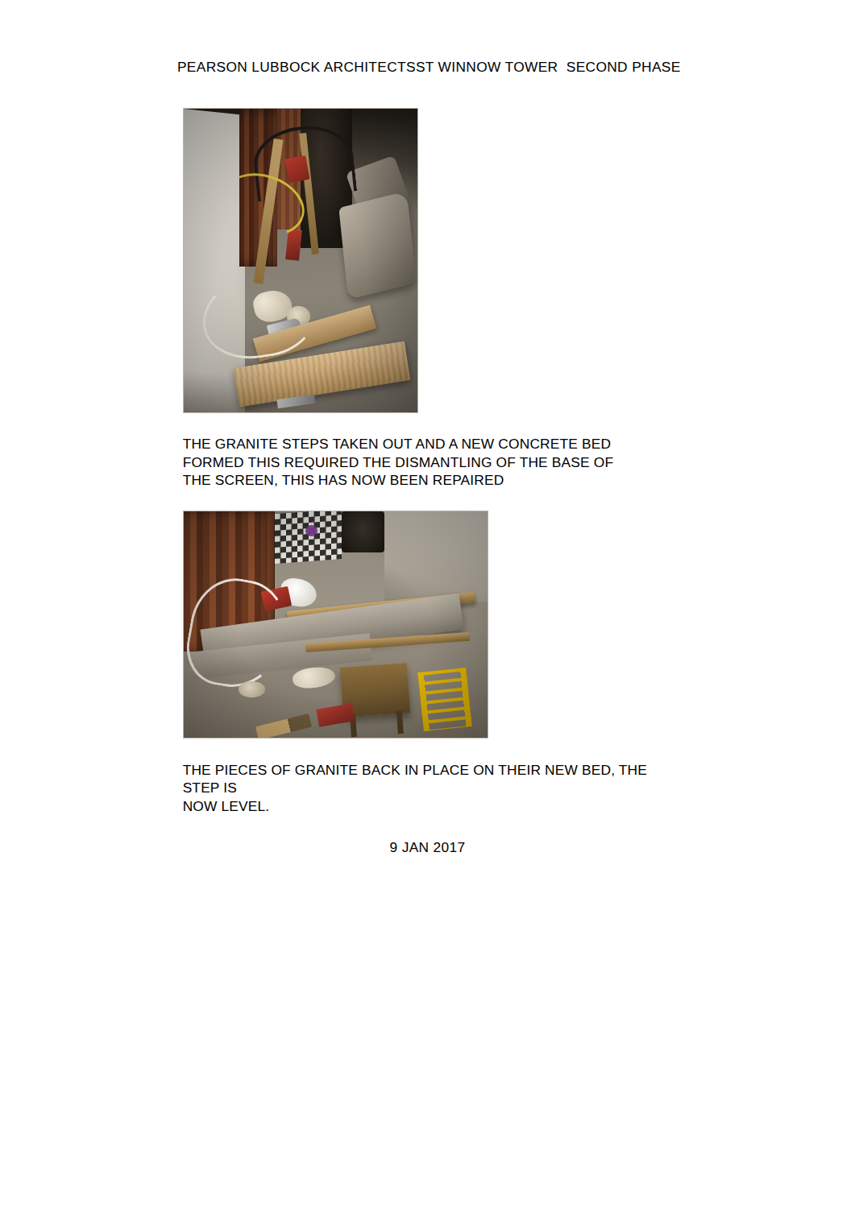PEARSON LUBBOCK ARCHITECTS
ST WINNOW TOWER SECOND PHASE
The granite steps taken out and a new concrete bed
formed this required the dismantling of the base of
the screen, this has now been repaired
The pieces of granite back in place on their new bed, the step is
now level.
9 JAN 2017